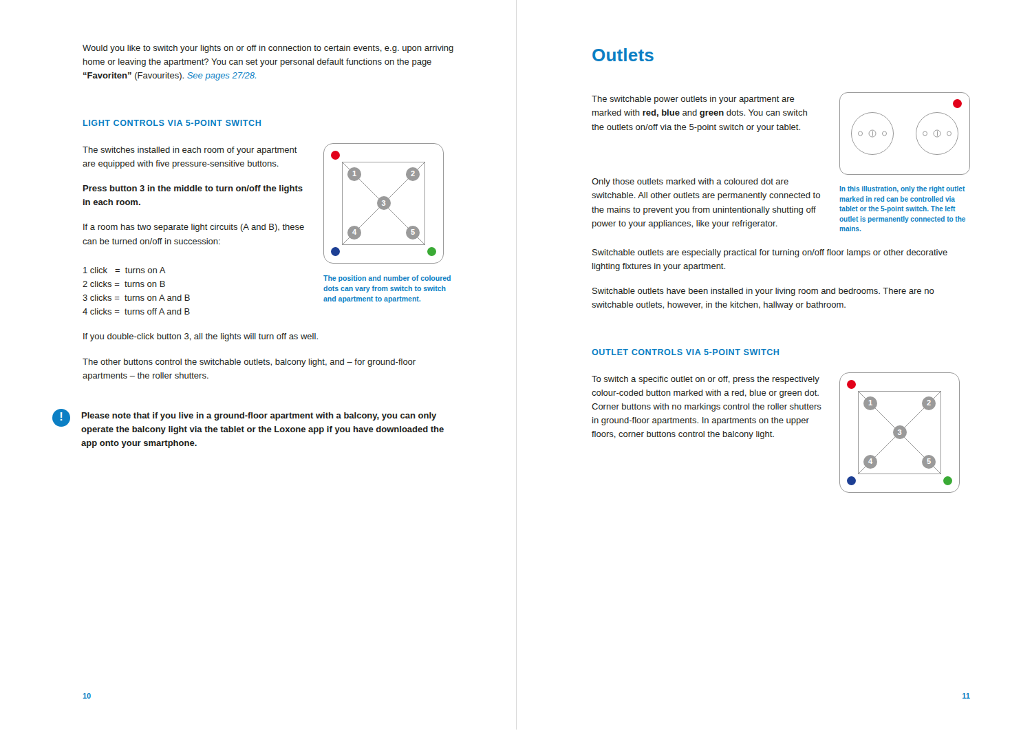Would you like to switch your lights on or off in connection to certain events, e.g. upon arriving home or leaving the apartment? You can set your personal default functions on the page “Favoriten” (Favourites). See pages 27/28.
Light controls via 5-point switch
The switches installed in each room of your apartment are equipped with five pressure-sensitive buttons.
Press button 3 in the middle to turn on/off the lights in each room.
If a room has two separate light circuits (A and B), these can be turned on/off in succession:
1 2 3 4 5
1 click = turns on A
2 clicks = turns on B
3 clicks = turns on A and B
4 clicks = turns off A and B
The position and number of coloured dots can vary from switch to switch and apartment to apartment.
If you double-click button 3, all the lights will turn off as well.
The other buttons control the switchable outlets, balcony light, and – for ground-floor apartments – the roller shutters.
!
Please note that if you live in a ground-floor apartment with a balcony, you can only operate the balcony light via the tablet or the Loxone app if you have downloaded the app onto your smartphone.
10
Outlets
The switchable power outlets in your apartment are marked with red, blue and green dots. You can switch the outlets on/off via the 5-point switch or your tablet.
Only those outlets marked with a coloured dot are switchable. All other outlets are permanently connected to the mains to prevent you from unintentionally shutting off power to your appliances, like your refrigerator.
In this illustration, only the right outlet marked in red can be controlled via tablet or the 5-point switch. The left outlet is permanently connected to the mains.
Switchable outlets are especially practical for turning on/off floor lamps or other decorative lighting fixtures in your apartment.
Switchable outlets have been installed in your living room and bedrooms. There are no switchable outlets, however, in the kitchen, hallway or bathroom.
Outlet controls via 5-point switch
To switch a specific outlet on or off, press the respectively colour-coded button marked with a red, blue or green dot. Corner buttons with no markings control the roller shutters in ground-floor apartments. In apartments on the upper floors, corner buttons control the balcony light.
1 2 3 4 5
11